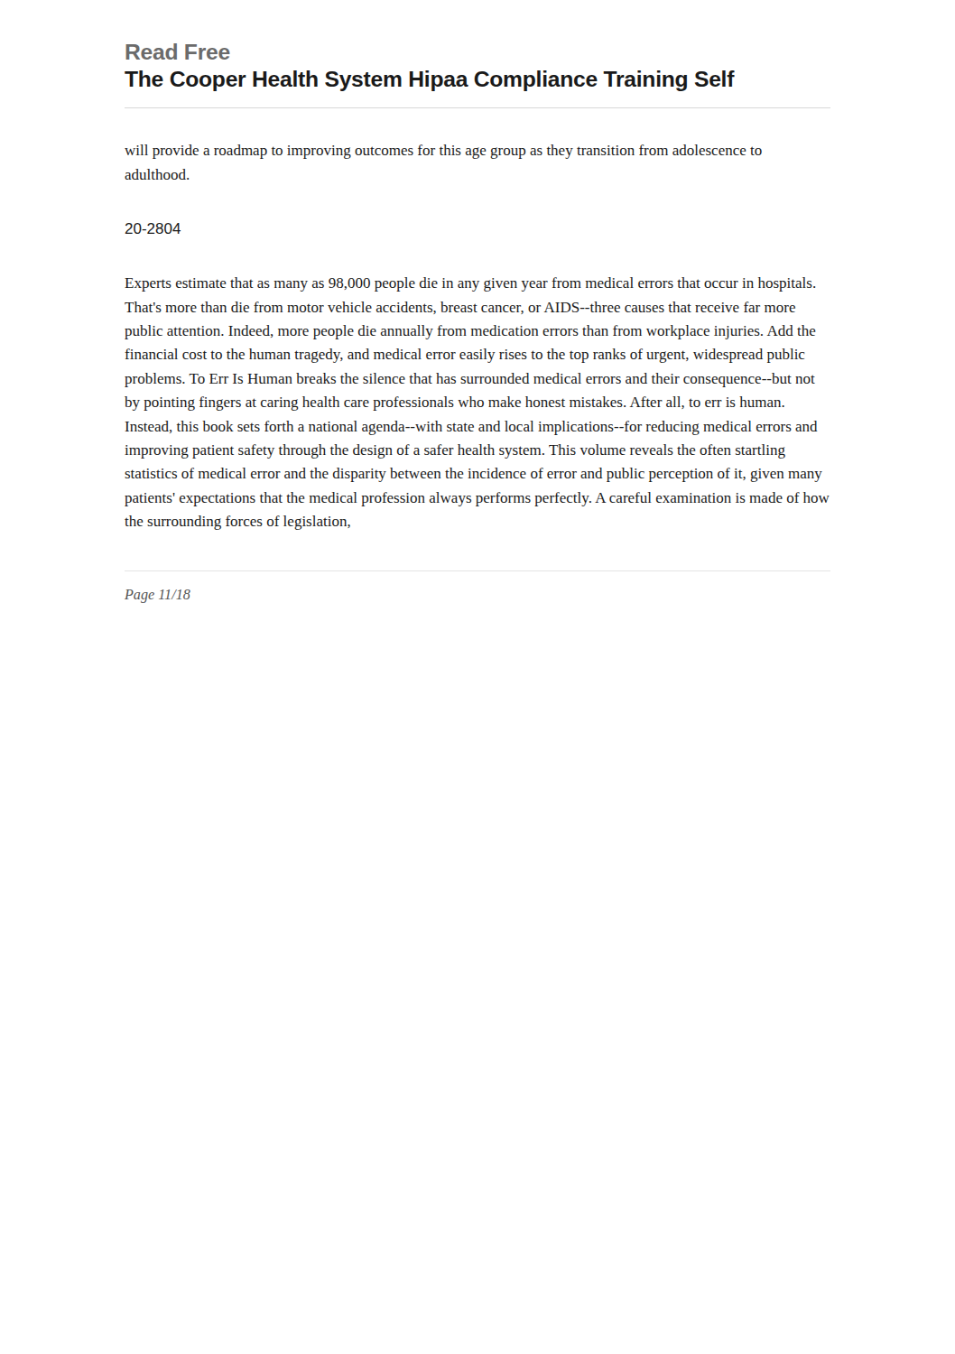Read Free The Cooper Health System Hipaa Compliance Training Self
will provide a roadmap to improving outcomes for this age group as they transition from adolescence to adulthood.
20-2804
Experts estimate that as many as 98,000 people die in any given year from medical errors that occur in hospitals. That's more than die from motor vehicle accidents, breast cancer, or AIDS--three causes that receive far more public attention. Indeed, more people die annually from medication errors than from workplace injuries. Add the financial cost to the human tragedy, and medical error easily rises to the top ranks of urgent, widespread public problems. To Err Is Human breaks the silence that has surrounded medical errors and their consequence--but not by pointing fingers at caring health care professionals who make honest mistakes. After all, to err is human. Instead, this book sets forth a national agenda--with state and local implications--for reducing medical errors and improving patient safety through the design of a safer health system. This volume reveals the often startling statistics of medical error and the disparity between the incidence of error and public perception of it, given many patients' expectations that the medical profession always performs perfectly. A careful examination is made of how the surrounding forces of legislation,
Page 11/18